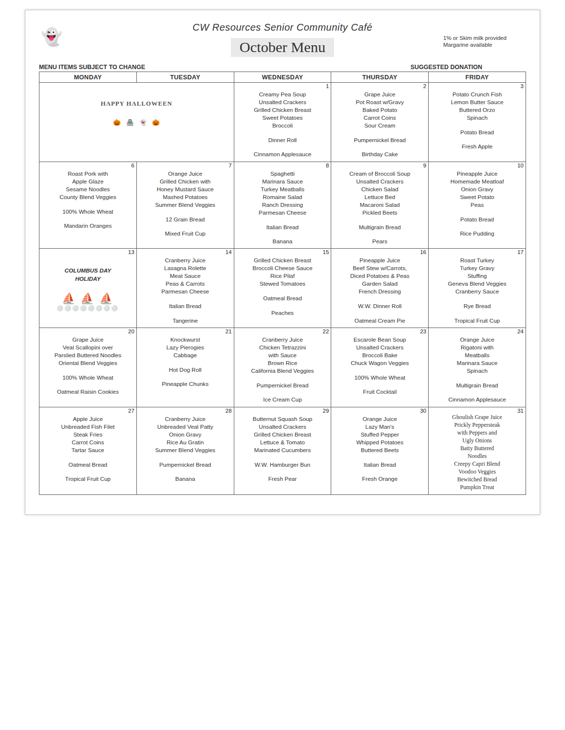👻
CW Resources Senior Community Café
October Menu
1% or Skim milk provided
Margarine available
Menu items subject to change Suggested Donation
| MONDAY | TUESDAY | WEDNESDAY | THURSDAY | FRIDAY |
| --- | --- | --- | --- | --- |
| HAPPY HALLOWEEN 🎃 🏯 👻 🎃 | 1 Creamy Pea Soup Unsalted Crackers Grilled Chicken Breast Sweet Potatoes Broccoli Dinner Roll Cinnamon Applesauce | 2 Grape Juice Pot Roast w/Gravy Baked Potato Carrot Coins Sour Cream Pumpernickel Bread Birthday Cake | 3 Potato Crunch Fish Lemon Butter Sauce Buttered Orzo Spinach Potato Bread Fresh Apple |
| 6 Roast Pork with Apple Glaze Sesame Noodles County Blend Veggies 100% Whole Wheat Mandarin Oranges | 7 Orange Juice Grilled Chicken with Honey Mustard Sauce Mashed Potatoes Summer Blend Veggies 12 Grain Bread Mixed Fruit Cup | 8 Spaghetti Marinara Sauce Turkey Meatballs Romaine Salad Ranch Dressing Parmesan Cheese Italian Bread Banana | 9 Cream of Broccoli Soup Unsalted Crackers Chicken Salad Lettuce Bed Macaroni Salad Pickled Beets Multigrain Bread Pears | 10 Pineapple Juice Homemade Meatloaf Onion Gravy Sweet Potato Peas Potato Bread Rice Pudding |
| 13 COLUMBUS DAY HOLIDAY ⛵ ⛵ ⛵ ⚪⚪⚪⚪⚪⚪⚪⚪ | 14 Cranberry Juice Lasagna Rolette Meat Sauce Peas & Carrots Parmesan Cheese Italian Bread Tangerine | 15 Grilled Chicken Breast Broccoli Cheese Sauce Rice Pilaf Stewed Tomatoes Oatmeal Bread Peaches | 16 Pineapple Juice Beef Stew w/Carrots, Diced Potatoes & Peas Garden Salad French Dressing W.W. Dinner Roll Oatmeal Cream Pie | 17 Roast Turkey Turkey Gravy Stuffing Geneva Blend Veggies Cranberry Sauce Rye Bread Tropical Fruit Cup |
| 20 Grape Juice Veal Scallopini over Parslied Buttered Noodles Oriental Blend Veggies 100% Whole Wheat Oatmeal Raisin Cookies | 21 Knockwurst Lazy Pierogies Cabbage Hot Dog Roll Pineapple Chunks | 22 Cranberry Juice Chicken Tetrazzini with Sauce Brown Rice California Blend Veggies Pumpernickel Bread Ice Cream Cup | 23 Escarole Bean Soup Unsalted Crackers Broccoli Bake Chuck Wagon Veggies 100% Whole Wheat Fruit Cocktail | 24 Orange Juice Rigatoni with Meatballs Marinara Sauce Spinach Multigrain Bread Cinnamon Applesauce |
| 27 Apple Juice Unbreaded Fish Filet Steak Fries Carrot Coins Tartar Sauce Oatmeal Bread Tropical Fruit Cup | 28 Cranberry Juice Unbreaded Veal Patty Onion Gravy Rice Au Gratin Summer Blend Veggies Pumpernickel Bread Banana | 29 Butternut Squash Soup Unsalted Crackers Grilled Chicken Breast Lettuce & Tomato Marinated Cucumbers W.W. Hamburger Bun Fresh Pear | 30 Orange Juice Lazy Man's Stuffed Pepper Whipped Potatoes Buttered Beets Italian Bread Fresh Orange | 31 Ghoulish Grape Juice Prickly Peppersteak with Peppers and Ugly Onions Batty Buttered Noodles Creepy Capri Blend Voodoo Veggies Bewitched Bread Pumpkin Treat |